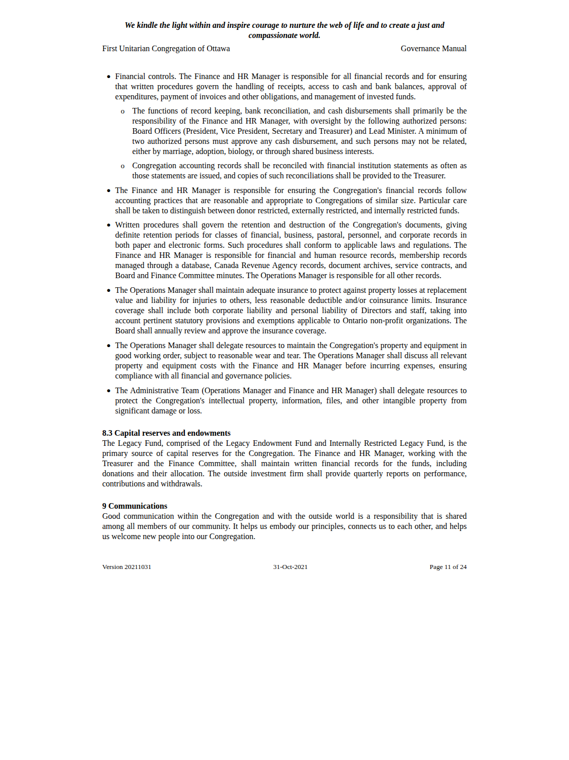We kindle the light within and inspire courage to nurture the web of life and to create a just and compassionate world.
First Unitarian Congregation of Ottawa Governance Manual
Financial controls. The Finance and HR Manager is responsible for all financial records and for ensuring that written procedures govern the handling of receipts, access to cash and bank balances, approval of expenditures, payment of invoices and other obligations, and management of invested funds.
The functions of record keeping, bank reconciliation, and cash disbursements shall primarily be the responsibility of the Finance and HR Manager, with oversight by the following authorized persons: Board Officers (President, Vice President, Secretary and Treasurer) and Lead Minister. A minimum of two authorized persons must approve any cash disbursement, and such persons may not be related, either by marriage, adoption, biology, or through shared business interests.
Congregation accounting records shall be reconciled with financial institution statements as often as those statements are issued, and copies of such reconciliations shall be provided to the Treasurer.
The Finance and HR Manager is responsible for ensuring the Congregation's financial records follow accounting practices that are reasonable and appropriate to Congregations of similar size. Particular care shall be taken to distinguish between donor restricted, externally restricted, and internally restricted funds.
Written procedures shall govern the retention and destruction of the Congregation's documents, giving definite retention periods for classes of financial, business, pastoral, personnel, and corporate records in both paper and electronic forms. Such procedures shall conform to applicable laws and regulations. The Finance and HR Manager is responsible for financial and human resource records, membership records managed through a database, Canada Revenue Agency records, document archives, service contracts, and Board and Finance Committee minutes. The Operations Manager is responsible for all other records.
The Operations Manager shall maintain adequate insurance to protect against property losses at replacement value and liability for injuries to others, less reasonable deductible and/or coinsurance limits. Insurance coverage shall include both corporate liability and personal liability of Directors and staff, taking into account pertinent statutory provisions and exemptions applicable to Ontario non-profit organizations. The Board shall annually review and approve the insurance coverage.
The Operations Manager shall delegate resources to maintain the Congregation's property and equipment in good working order, subject to reasonable wear and tear. The Operations Manager shall discuss all relevant property and equipment costs with the Finance and HR Manager before incurring expenses, ensuring compliance with all financial and governance policies.
The Administrative Team (Operations Manager and Finance and HR Manager) shall delegate resources to protect the Congregation's intellectual property, information, files, and other intangible property from significant damage or loss.
8.3 Capital reserves and endowments
The Legacy Fund, comprised of the Legacy Endowment Fund and Internally Restricted Legacy Fund, is the primary source of capital reserves for the Congregation. The Finance and HR Manager, working with the Treasurer and the Finance Committee, shall maintain written financial records for the funds, including donations and their allocation. The outside investment firm shall provide quarterly reports on performance, contributions and withdrawals.
9 Communications
Good communication within the Congregation and with the outside world is a responsibility that is shared among all members of our community. It helps us embody our principles, connects us to each other, and helps us welcome new people into our Congregation.
Version 20211031 31-Oct-2021 Page 11 of 24